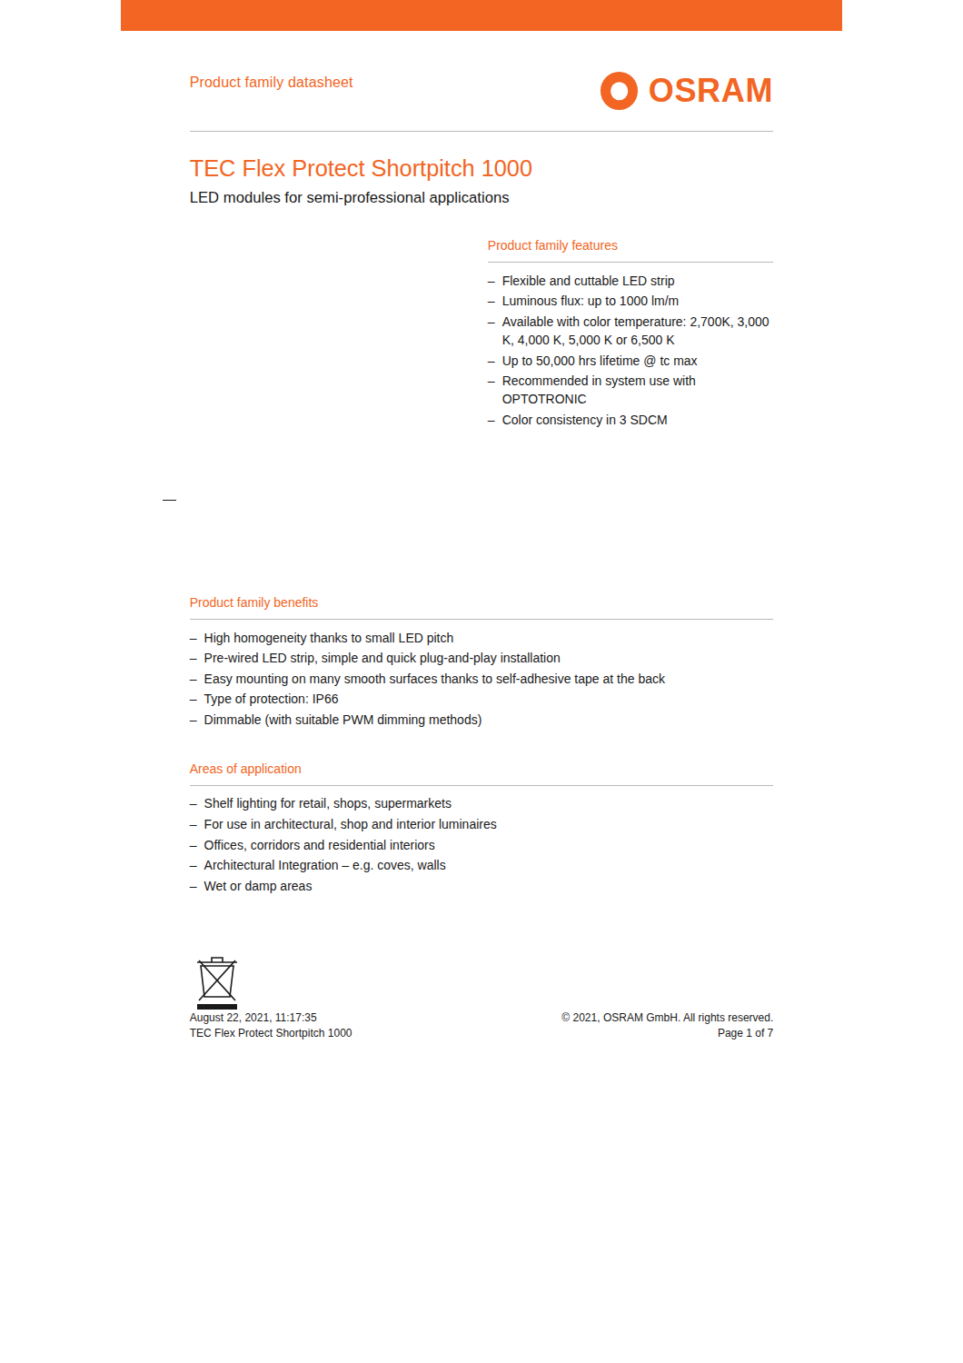Product family datasheet
OSRAM
TEC Flex Protect Shortpitch 1000
LED modules for semi-professional applications
Product family features
Flexible and cuttable LED strip
Luminous flux: up to 1000 lm/m
Available with color temperature: 2,700K, 3,000 K, 4,000 K, 5,000 K or 6,500 K
Up to 50,000 hrs lifetime @ tc max
Recommended in system use with OPTOTRONIC
Color consistency in 3 SDCM
Product family benefits
High homogeneity thanks to small LED pitch
Pre-wired LED strip, simple and quick plug-and-play installation
Easy mounting on many smooth surfaces thanks to self-adhesive tape at the back
Type of protection: IP66
Dimmable (with suitable PWM dimming methods)
Areas of application
Shelf lighting for retail, shops, supermarkets
For use in architectural, shop and interior luminaires
Offices, corridors and residential interiors
Architectural Integration – e.g. coves, walls
Wet or damp areas
August 22, 2021, 11:17:35
TEC Flex Protect Shortpitch 1000
© 2021, OSRAM GmbH. All rights reserved.
Page 1 of 7